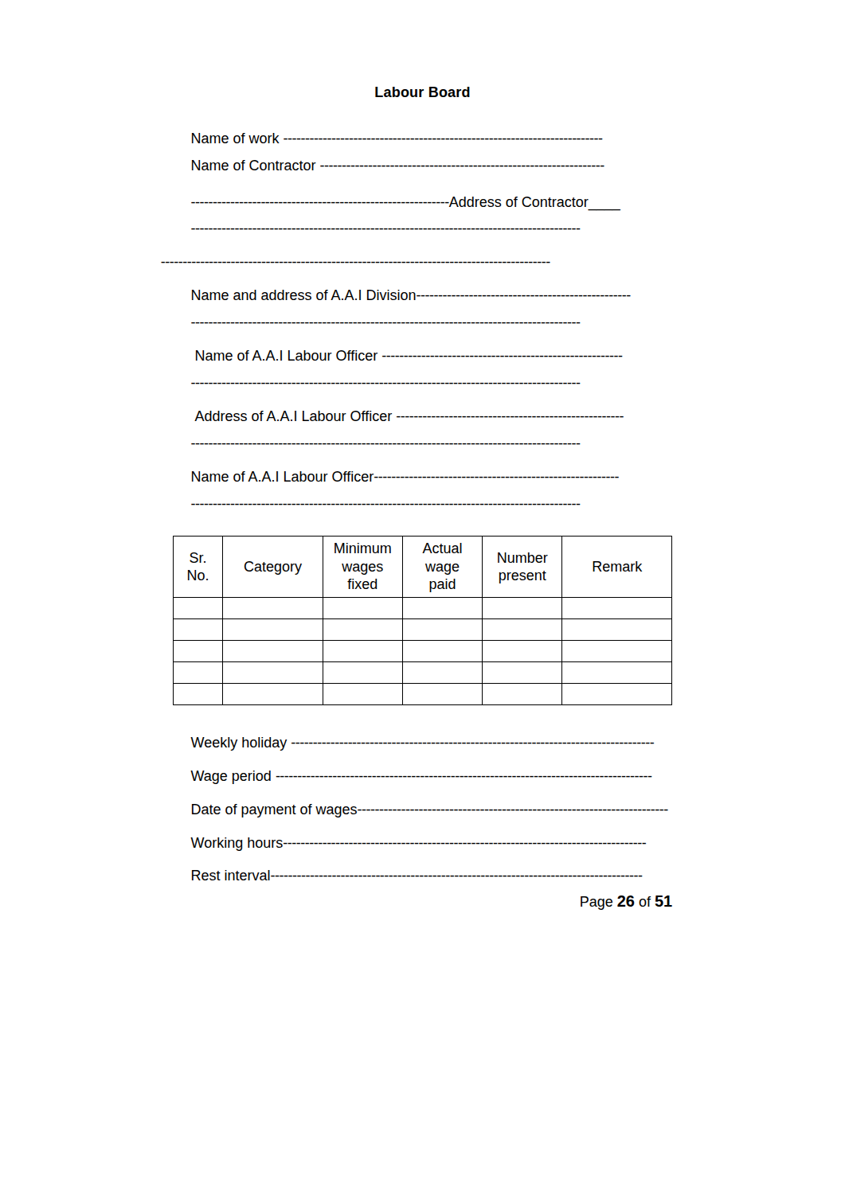Labour Board
Name of work -------------------------------------------------------------------------
Name of Contractor -----------------------------------------------------------------
-----------------------------------------------------------Address of Contractor____
-----------------------------------------------------------------------------------------
-----------------------------------------------------------------------------------------
Name and address of A.A.I Division-------------------------------------------------
-----------------------------------------------------------------------------------------
Name of A.A.I Labour Officer -------------------------------------------------------
-----------------------------------------------------------------------------------------
Address of A.A.I Labour Officer ----------------------------------------------------
-----------------------------------------------------------------------------------------
Name of A.A.I Labour Officer--------------------------------------------------------
-----------------------------------------------------------------------------------------
| Sr. No. | Category | Minimum wages fixed | Actual wage paid | Number present | Remark |
| --- | --- | --- | --- | --- | --- |
Weekly holiday -----------------------------------------------------------------------------------
Wage period --------------------------------------------------------------------------------------
Date of payment of wages-----------------------------------------------------------------------
Working hours-----------------------------------------------------------------------------------
Rest interval-------------------------------------------------------------------------------------
Page 26 of 51